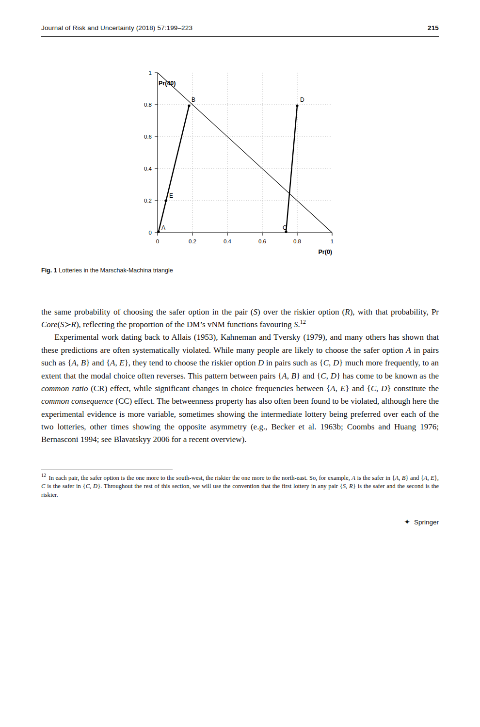Journal of Risk and Uncertainty (2018) 57:199–223 215
1 0.8 0.6 0.4 0.2 0 0 0.2 0.4 0.6 0.8 1 Pr(40) Pr(0) A B C D E
Fig. 1 Lotteries in the Marschak-Machina triangle
the same probability of choosing the safer option in the pair (S) over the riskier option (R), with that probability, Pr Core(S≻R), reflecting the proportion of the DM’s vNM functions favouring S.12
Experimental work dating back to Allais (1953), Kahneman and Tversky (1979), and many others has shown that these predictions are often systematically violated. While many people are likely to choose the safer option A in pairs such as {A, B} and {A, E}, they tend to choose the riskier option D in pairs such as {C, D} much more frequently, to an extent that the modal choice often reverses. This pattern between pairs {A, B} and {C, D} has come to be known as the common ratio (CR) effect, while significant changes in choice frequencies between {A, E} and {C, D} constitute the common consequence (CC) effect. The betweenness property has also often been found to be violated, although here the experimental evidence is more variable, sometimes showing the intermediate lottery being preferred over each of the two lotteries, other times showing the opposite asymmetry (e.g., Becker et al. 1963b; Coombs and Huang 1976; Bernasconi 1994; see Blavatskyy 2006 for a recent overview).
12 In each pair, the safer option is the one more to the south-west, the riskier the one more to the north-east. So, for example, A is the safer in {A, B} and {A, E}, C is the safer in {C, D}. Throughout the rest of this section, we will use the convention that the first lottery in any pair {S, R} is the safer and the second is the riskier.
✦ Springer